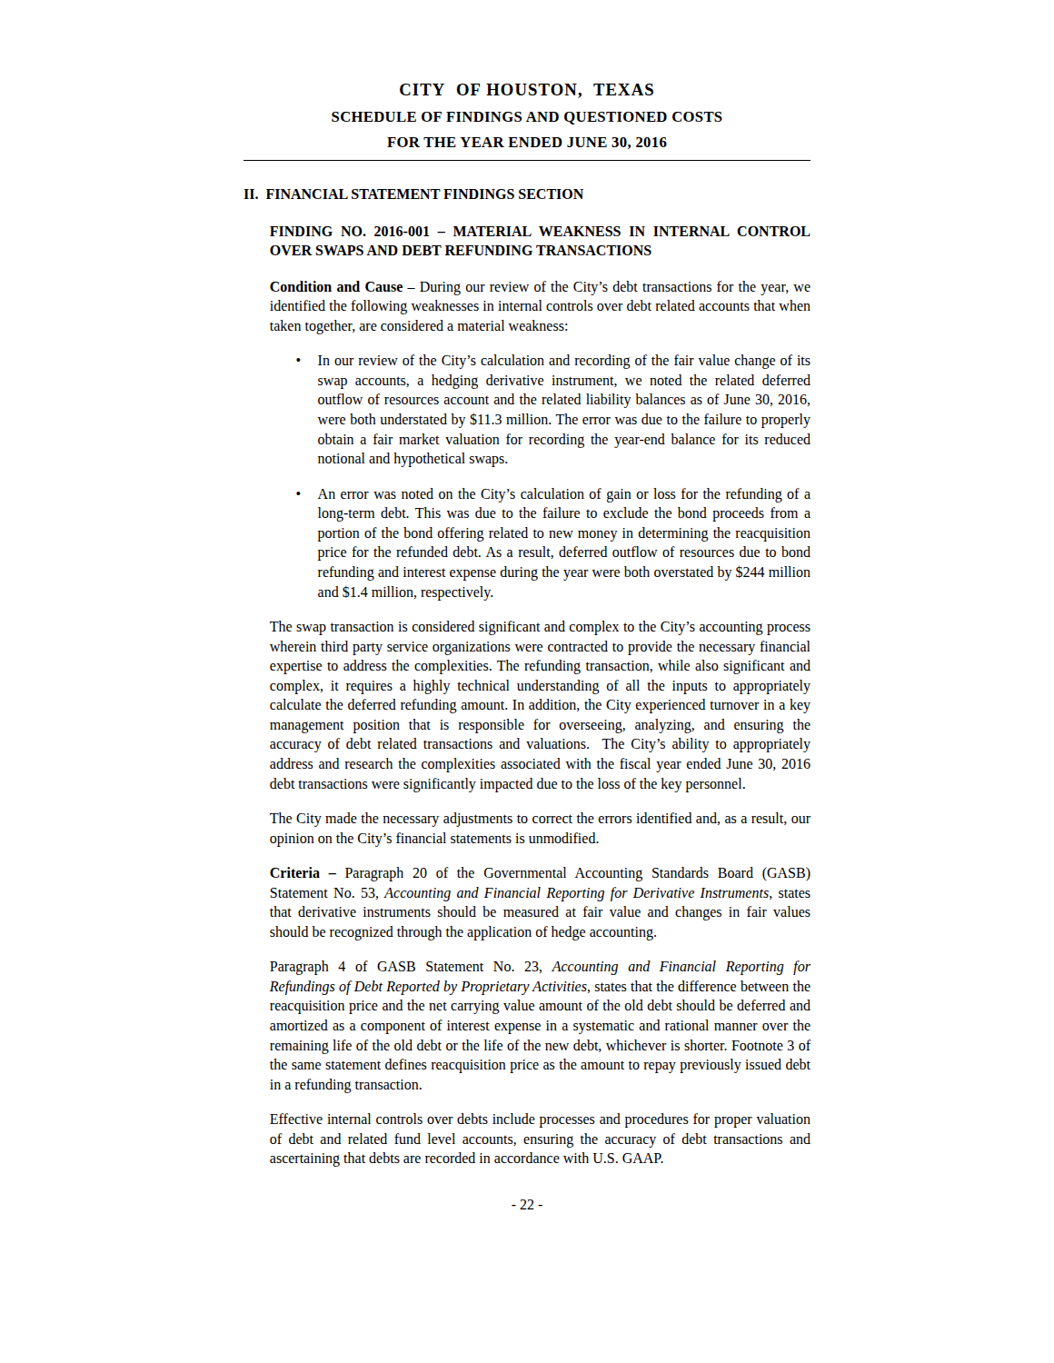CITY OF HOUSTON, TEXAS
SCHEDULE OF FINDINGS AND QUESTIONED COSTS
FOR THE YEAR ENDED JUNE 30, 2016
II. FINANCIAL STATEMENT FINDINGS SECTION
FINDING NO. 2016-001 – MATERIAL WEAKNESS IN INTERNAL CONTROL OVER SWAPS AND DEBT REFUNDING TRANSACTIONS
Condition and Cause – During our review of the City’s debt transactions for the year, we identified the following weaknesses in internal controls over debt related accounts that when taken together, are considered a material weakness:
In our review of the City’s calculation and recording of the fair value change of its swap accounts, a hedging derivative instrument, we noted the related deferred outflow of resources account and the related liability balances as of June 30, 2016, were both understated by $11.3 million. The error was due to the failure to properly obtain a fair market valuation for recording the year-end balance for its reduced notional and hypothetical swaps.
An error was noted on the City’s calculation of gain or loss for the refunding of a long-term debt. This was due to the failure to exclude the bond proceeds from a portion of the bond offering related to new money in determining the reacquisition price for the refunded debt. As a result, deferred outflow of resources due to bond refunding and interest expense during the year were both overstated by $244 million and $1.4 million, respectively.
The swap transaction is considered significant and complex to the City’s accounting process wherein third party service organizations were contracted to provide the necessary financial expertise to address the complexities. The refunding transaction, while also significant and complex, it requires a highly technical understanding of all the inputs to appropriately calculate the deferred refunding amount. In addition, the City experienced turnover in a key management position that is responsible for overseeing, analyzing, and ensuring the accuracy of debt related transactions and valuations. The City’s ability to appropriately address and research the complexities associated with the fiscal year ended June 30, 2016 debt transactions were significantly impacted due to the loss of the key personnel.
The City made the necessary adjustments to correct the errors identified and, as a result, our opinion on the City’s financial statements is unmodified.
Criteria – Paragraph 20 of the Governmental Accounting Standards Board (GASB) Statement No. 53, Accounting and Financial Reporting for Derivative Instruments, states that derivative instruments should be measured at fair value and changes in fair values should be recognized through the application of hedge accounting.
Paragraph 4 of GASB Statement No. 23, Accounting and Financial Reporting for Refundings of Debt Reported by Proprietary Activities, states that the difference between the reacquisition price and the net carrying value amount of the old debt should be deferred and amortized as a component of interest expense in a systematic and rational manner over the remaining life of the old debt or the life of the new debt, whichever is shorter. Footnote 3 of the same statement defines reacquisition price as the amount to repay previously issued debt in a refunding transaction.
Effective internal controls over debts include processes and procedures for proper valuation of debt and related fund level accounts, ensuring the accuracy of debt transactions and ascertaining that debts are recorded in accordance with U.S. GAAP.
- 22 -